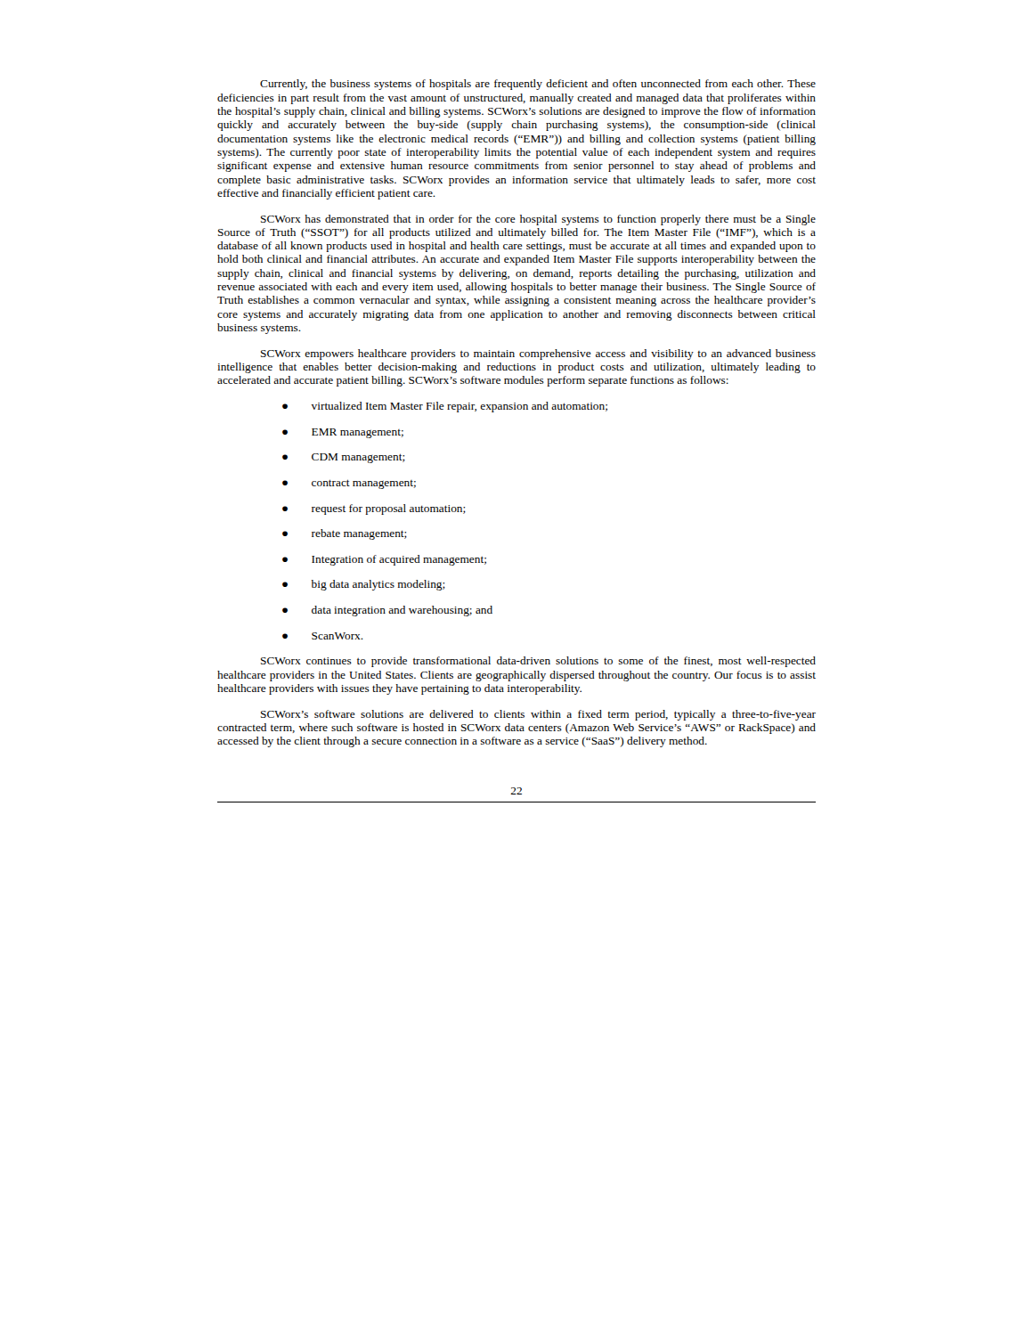Currently, the business systems of hospitals are frequently deficient and often unconnected from each other. These deficiencies in part result from the vast amount of unstructured, manually created and managed data that proliferates within the hospital’s supply chain, clinical and billing systems. SCWorx’s solutions are designed to improve the flow of information quickly and accurately between the buy-side (supply chain purchasing systems), the consumption-side (clinical documentation systems like the electronic medical records (“EMR”)) and billing and collection systems (patient billing systems). The currently poor state of interoperability limits the potential value of each independent system and requires significant expense and extensive human resource commitments from senior personnel to stay ahead of problems and complete basic administrative tasks. SCWorx provides an information service that ultimately leads to safer, more cost effective and financially efficient patient care.
SCWorx has demonstrated that in order for the core hospital systems to function properly there must be a Single Source of Truth (“SSOT”) for all products utilized and ultimately billed for. The Item Master File (“IMF”), which is a database of all known products used in hospital and health care settings, must be accurate at all times and expanded upon to hold both clinical and financial attributes. An accurate and expanded Item Master File supports interoperability between the supply chain, clinical and financial systems by delivering, on demand, reports detailing the purchasing, utilization and revenue associated with each and every item used, allowing hospitals to better manage their business. The Single Source of Truth establishes a common vernacular and syntax, while assigning a consistent meaning across the healthcare provider’s core systems and accurately migrating data from one application to another and removing disconnects between critical business systems.
SCWorx empowers healthcare providers to maintain comprehensive access and visibility to an advanced business intelligence that enables better decision-making and reductions in product costs and utilization, ultimately leading to accelerated and accurate patient billing. SCWorx’s software modules perform separate functions as follows:
●virtualized Item Master File repair, expansion and automation;
●EMR management;
●CDM management;
●contract management;
●request for proposal automation;
●rebate management;
●Integration of acquired management;
●big data analytics modeling;
●data integration and warehousing; and
●ScanWorx.
SCWorx continues to provide transformational data-driven solutions to some of the finest, most well-respected healthcare providers in the United States. Clients are geographically dispersed throughout the country. Our focus is to assist healthcare providers with issues they have pertaining to data interoperability.
SCWorx’s software solutions are delivered to clients within a fixed term period, typically a three-to-five-year contracted term, where such software is hosted in SCWorx data centers (Amazon Web Service’s “AWS” or RackSpace) and accessed by the client through a secure connection in a software as a service (“SaaS”) delivery method.
22